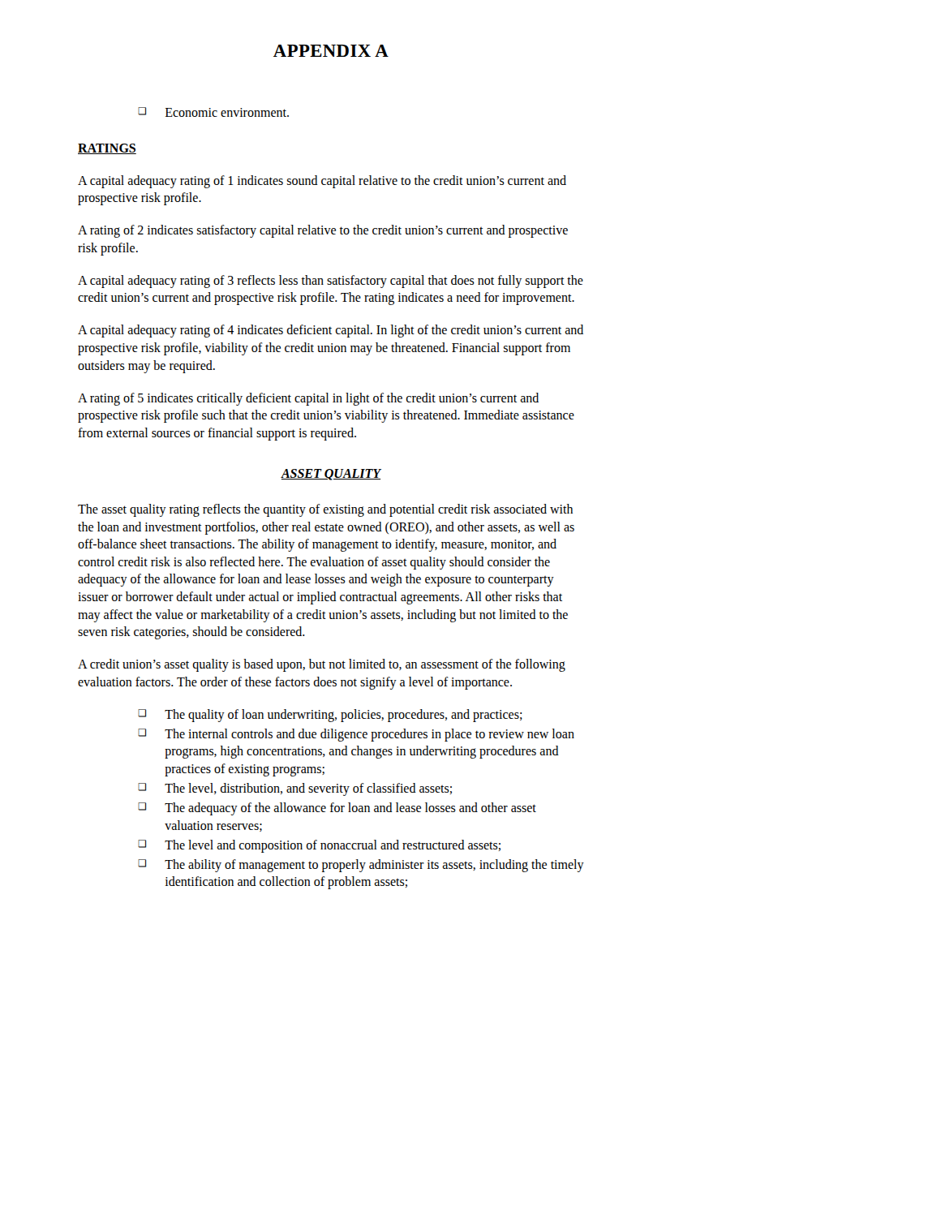APPENDIX A
Economic environment.
RATINGS
A capital adequacy rating of 1 indicates sound capital relative to the credit union’s current and prospective risk profile.
A rating of 2 indicates satisfactory capital relative to the credit union’s current and prospective risk profile.
A capital adequacy rating of 3 reflects less than satisfactory capital that does not fully support the credit union’s current and prospective risk profile. The rating indicates a need for improvement.
A capital adequacy rating of 4 indicates deficient capital. In light of the credit union’s current and prospective risk profile, viability of the credit union may be threatened. Financial support from outsiders may be required.
A rating of 5 indicates critically deficient capital in light of the credit union’s current and prospective risk profile such that the credit union’s viability is threatened. Immediate assistance from external sources or financial support is required.
ASSET QUALITY
The asset quality rating reflects the quantity of existing and potential credit risk associated with the loan and investment portfolios, other real estate owned (OREO), and other assets, as well as off-balance sheet transactions. The ability of management to identify, measure, monitor, and control credit risk is also reflected here. The evaluation of asset quality should consider the adequacy of the allowance for loan and lease losses and weigh the exposure to counterparty issuer or borrower default under actual or implied contractual agreements. All other risks that may affect the value or marketability of a credit union’s assets, including but not limited to the seven risk categories, should be considered.
A credit union’s asset quality is based upon, but not limited to, an assessment of the following evaluation factors. The order of these factors does not signify a level of importance.
The quality of loan underwriting, policies, procedures, and practices;
The internal controls and due diligence procedures in place to review new loan programs, high concentrations, and changes in underwriting procedures and practices of existing programs;
The level, distribution, and severity of classified assets;
The adequacy of the allowance for loan and lease losses and other asset valuation reserves;
The level and composition of nonaccrual and restructured assets;
The ability of management to properly administer its assets, including the timely identification and collection of problem assets;